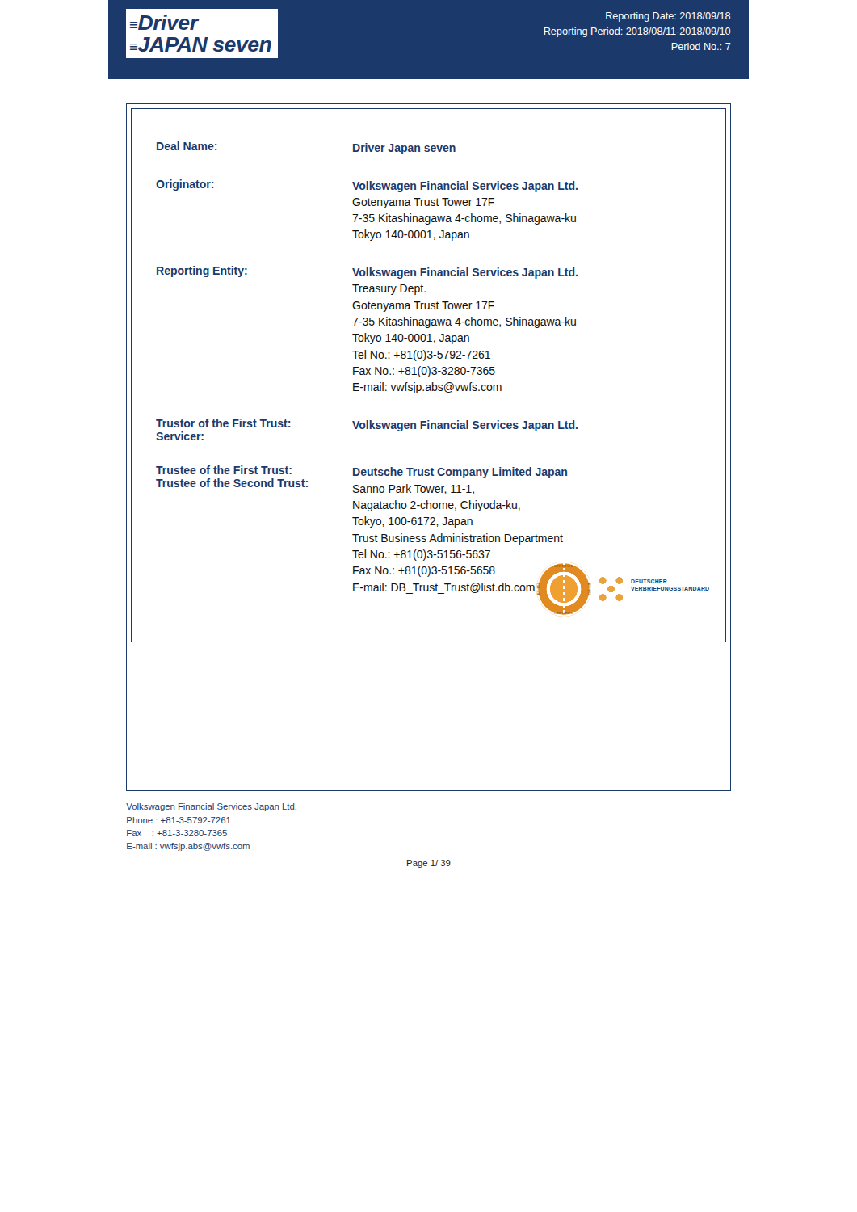≡Driver
≡JAPAN seven
Reporting Date: 2018/09/18
Reporting Period: 2018/08/11-2018/09/10
Period No.: 7
| Deal Name: | Driver Japan seven |
| Originator: | Volkswagen Financial Services Japan Ltd. Gotenyama Trust Tower 17F 7-35 Kitashinagawa 4-chome, Shinagawa-ku Tokyo 140-0001, Japan |
| Reporting Entity: | Volkswagen Financial Services Japan Ltd. Treasury Dept. Gotenyama Trust Tower 17F 7-35 Kitashinagawa 4-chome, Shinagawa-ku Tokyo 140-0001, Japan Tel No.: +81(0)3-5792-7261 Fax No.: +81(0)3-3280-7365 E-mail: vwfsjp.abs@vwfs.com |
| Trustor of the First Trust: Servicer: | Volkswagen Financial Services Japan Ltd. |
| Trustee of the First Trust: Trustee of the Second Trust: | Deutsche Trust Company Limited Japan Sanno Park Tower, 11-1, Nagatacho 2-chome, Chiyoda-ku, Tokyo, 100-6172, Japan Trust Business Administration Department Tel No.: +81(0)3-5156-5637 Fax No.: +81(0)3-5156-5658 E-mail: DB_Trust_Trust@list.db.com |
CERTIFIED BY TSI CERTIFIED BY TSI
DEUTSCHER
VERBRIEFUNGSSTANDARD
Volkswagen Financial Services Japan Ltd.
Phone : +81-3-5792-7261
Fax : +81-3-3280-7365
E-mail : vwfsjp.abs@vwfs.com
Page 1/ 39